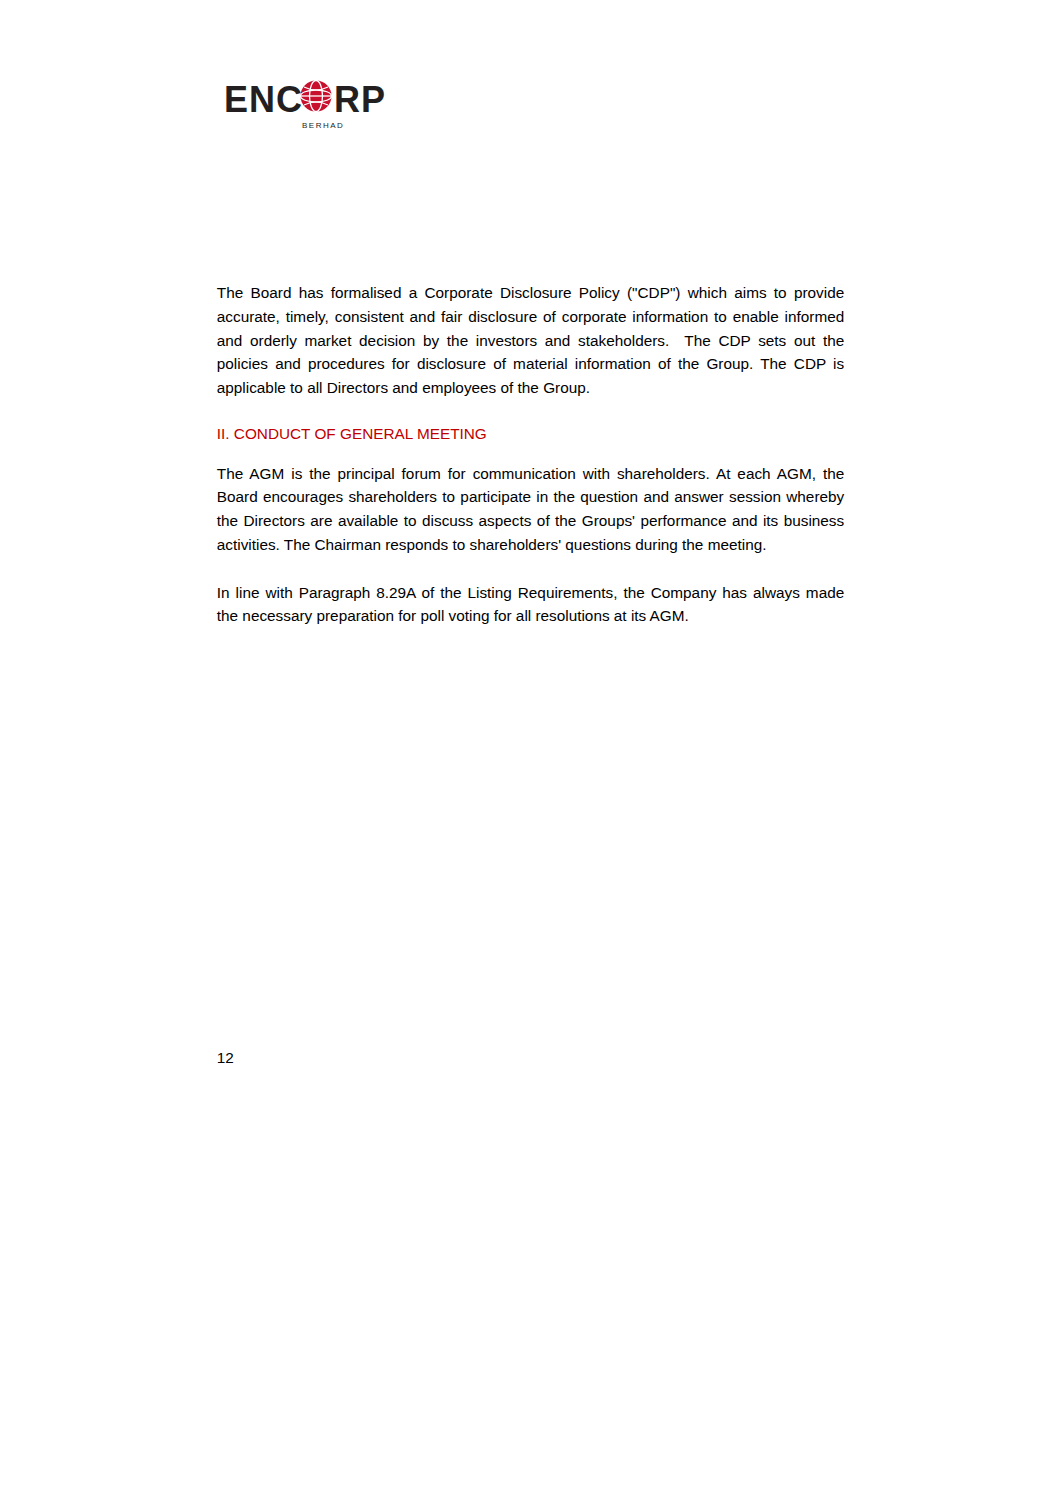ENC RP BERHAD
The Board has formalised a Corporate Disclosure Policy ("CDP") which aims to provide accurate, timely, consistent and fair disclosure of corporate information to enable informed and orderly market decision by the investors and stakeholders. The CDP sets out the policies and procedures for disclosure of material information of the Group. The CDP is applicable to all Directors and employees of the Group.
II. CONDUCT OF GENERAL MEETING
The AGM is the principal forum for communication with shareholders. At each AGM, the Board encourages shareholders to participate in the question and answer session whereby the Directors are available to discuss aspects of the Groups' performance and its business activities. The Chairman responds to shareholders' questions during the meeting.
In line with Paragraph 8.29A of the Listing Requirements, the Company has always made the necessary preparation for poll voting for all resolutions at its AGM.
12